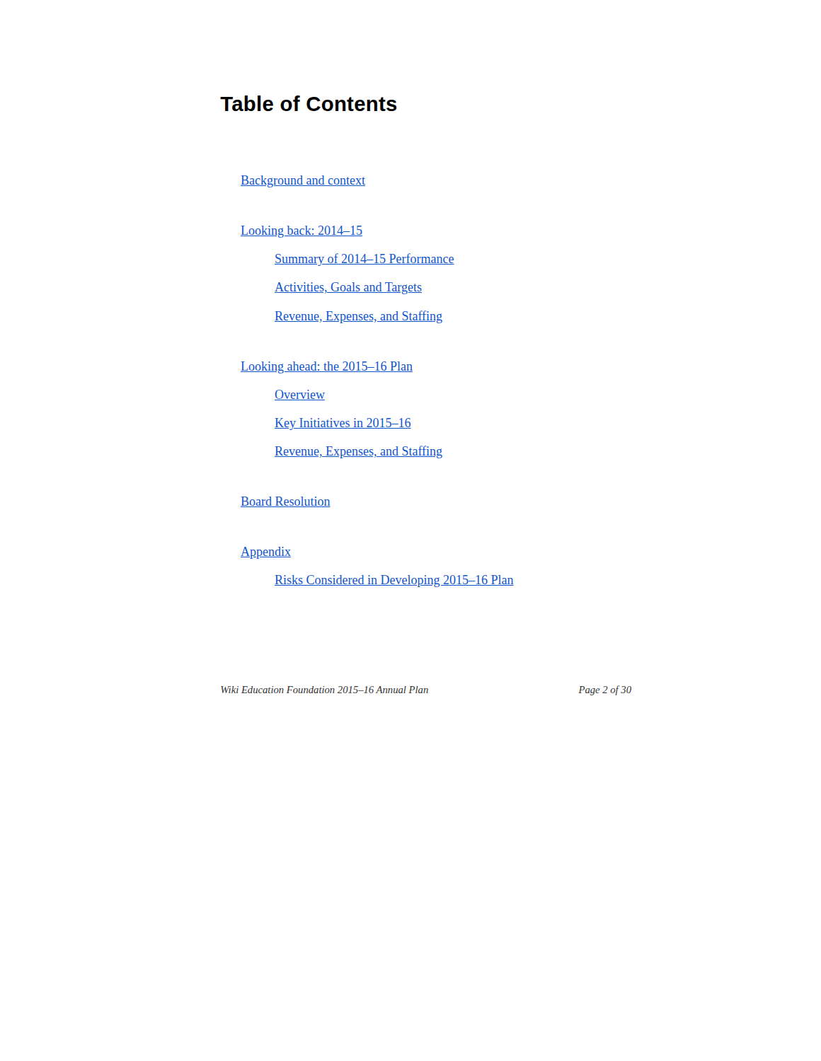Table of Contents
Background and context
Looking back: 2014–15
Summary of 2014–15 Performance
Activities, Goals and Targets
Revenue, Expenses, and Staffing
Looking ahead: the 2015–16 Plan
Overview
Key Initiatives in 2015–16
Revenue, Expenses, and Staffing
Board Resolution
Appendix
Risks Considered in Developing 2015–16 Plan
Wiki Education Foundation 2015–16 Annual Plan Page 2 of 30